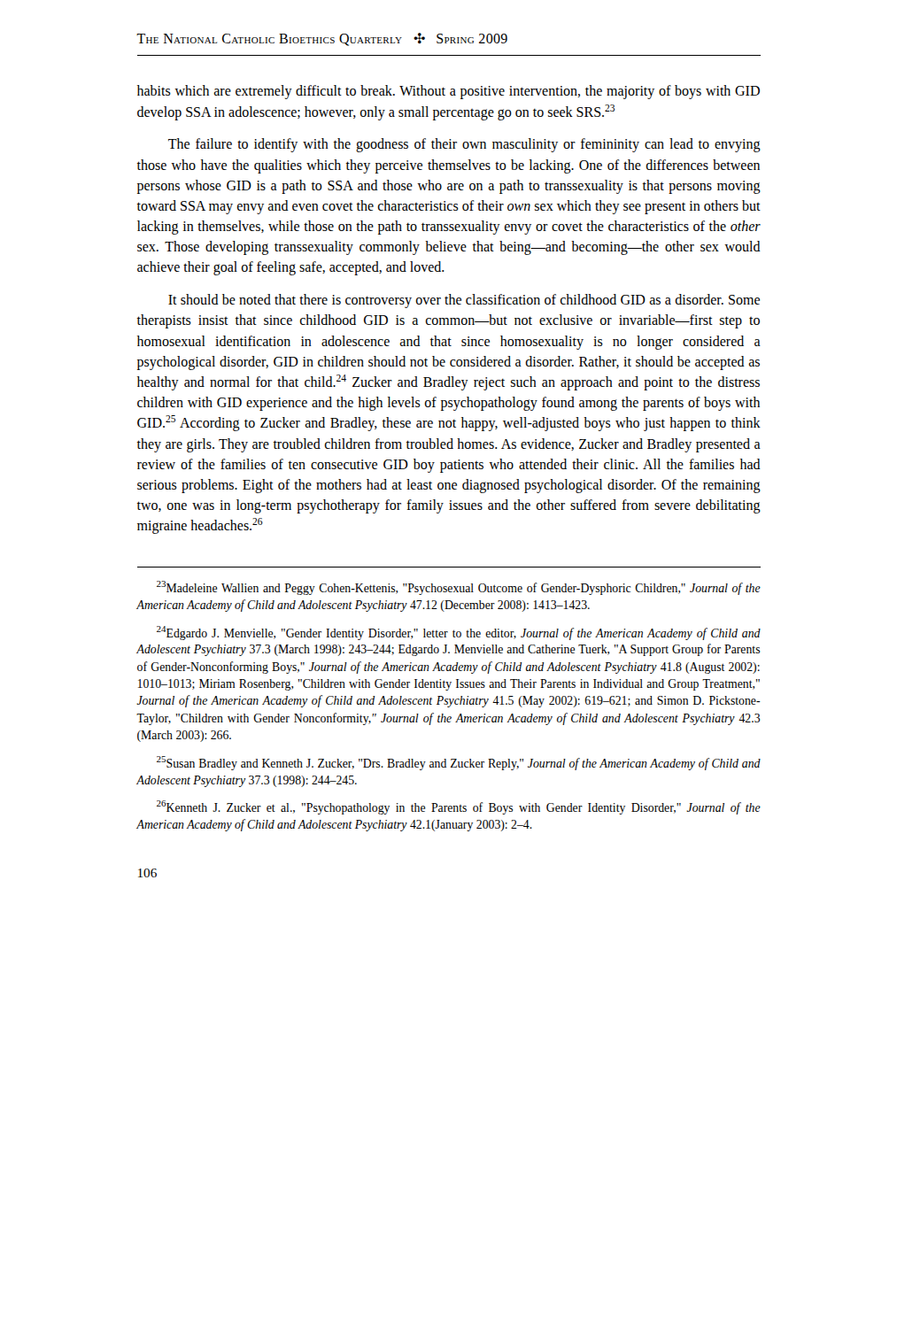The National Catholic Bioethics Quarterly ✣ Spring 2009
habits which are extremely difficult to break. Without a positive intervention, the majority of boys with GID develop SSA in adolescence; however, only a small percentage go on to seek SRS.23
The failure to identify with the goodness of their own masculinity or femininity can lead to envying those who have the qualities which they perceive themselves to be lacking. One of the differences between persons whose GID is a path to SSA and those who are on a path to transsexuality is that persons moving toward SSA may envy and even covet the characteristics of their own sex which they see present in others but lacking in themselves, while those on the path to transsexuality envy or covet the characteristics of the other sex. Those developing transsexuality commonly believe that being—and becoming—the other sex would achieve their goal of feeling safe, accepted, and loved.
It should be noted that there is controversy over the classification of childhood GID as a disorder. Some therapists insist that since childhood GID is a common—but not exclusive or invariable—first step to homosexual identification in adolescence and that since homosexuality is no longer considered a psychological disorder, GID in children should not be considered a disorder. Rather, it should be accepted as healthy and normal for that child.24 Zucker and Bradley reject such an approach and point to the distress children with GID experience and the high levels of psychopathology found among the parents of boys with GID.25 According to Zucker and Bradley, these are not happy, well-adjusted boys who just happen to think they are girls. They are troubled children from troubled homes. As evidence, Zucker and Bradley presented a review of the families of ten consecutive GID boy patients who attended their clinic. All the families had serious problems. Eight of the mothers had at least one diagnosed psychological disorder. Of the remaining two, one was in long-term psychotherapy for family issues and the other suffered from severe debilitating migraine headaches.26
23 Madeleine Wallien and Peggy Cohen-Kettenis, "Psychosexual Outcome of Gender-Dysphoric Children," Journal of the American Academy of Child and Adolescent Psychiatry 47.12 (December 2008): 1413–1423.
24 Edgardo J. Menvielle, "Gender Identity Disorder," letter to the editor, Journal of the American Academy of Child and Adolescent Psychiatry 37.3 (March 1998): 243–244; Edgardo J. Menvielle and Catherine Tuerk, "A Support Group for Parents of Gender-Nonconforming Boys," Journal of the American Academy of Child and Adolescent Psychiatry 41.8 (August 2002): 1010–1013; Miriam Rosenberg, "Children with Gender Identity Issues and Their Parents in Individual and Group Treatment," Journal of the American Academy of Child and Adolescent Psychiatry 41.5 (May 2002): 619–621; and Simon D. Pickstone-Taylor, "Children with Gender Nonconformity," Journal of the American Academy of Child and Adolescent Psychiatry 42.3 (March 2003): 266.
25 Susan Bradley and Kenneth J. Zucker, "Drs. Bradley and Zucker Reply," Journal of the American Academy of Child and Adolescent Psychiatry 37.3 (1998): 244–245.
26 Kenneth J. Zucker et al., "Psychopathology in the Parents of Boys with Gender Identity Disorder," Journal of the American Academy of Child and Adolescent Psychiatry 42.1(January 2003): 2–4.
106